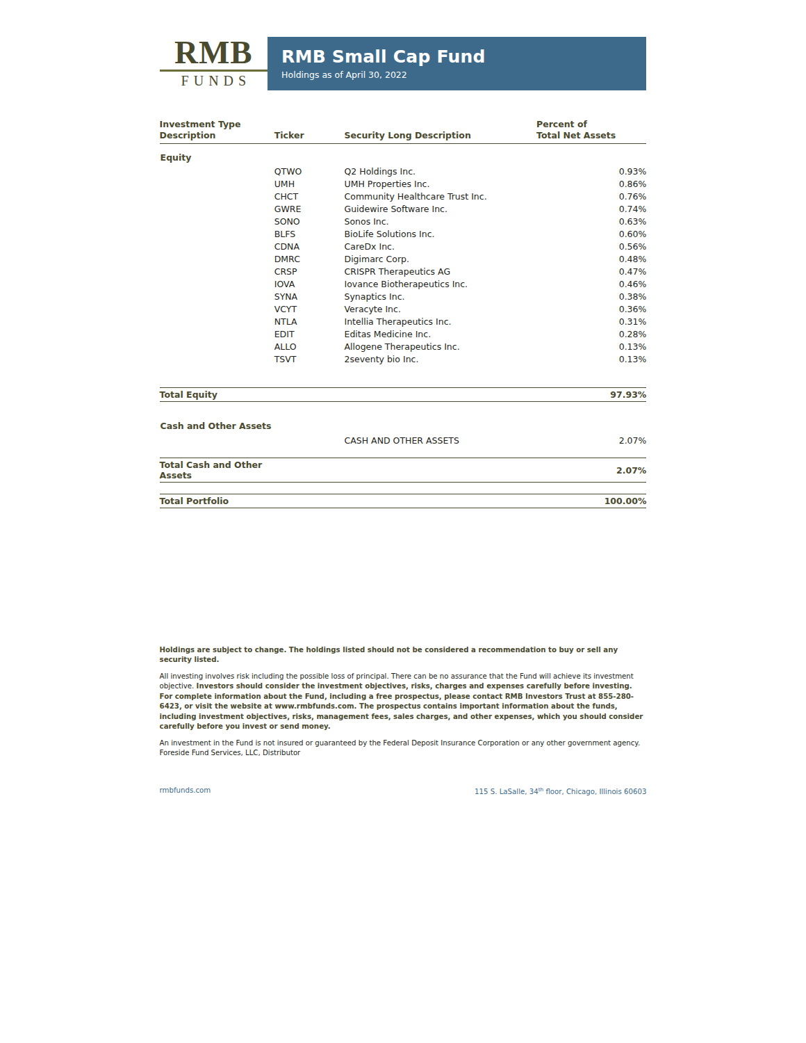RMB
FUNDS
RMB Small Cap Fund
Holdings as of April 30, 2022
| Investment Type | | | Percent of |
| --- | --- | --- | --- |
| Description | Ticker | Security Long Description | Total Net Assets |
| Equity |
| | QTWO | Q2 Holdings Inc. | 0.93% |
| | UMH | UMH Properties Inc. | 0.86% |
| | CHCT | Community Healthcare Trust Inc. | 0.76% |
| | GWRE | Guidewire Software Inc. | 0.74% |
| | SONO | Sonos Inc. | 0.63% |
| | BLFS | BioLife Solutions Inc. | 0.60% |
| | CDNA | CareDx Inc. | 0.56% |
| | DMRC | Digimarc Corp. | 0.48% |
| | CRSP | CRISPR Therapeutics AG | 0.47% |
| | IOVA | Iovance Biotherapeutics Inc. | 0.46% |
| | SYNA | Synaptics Inc. | 0.38% |
| | VCYT | Veracyte Inc. | 0.36% |
| | NTLA | Intellia Therapeutics Inc. | 0.31% |
| | EDIT | Editas Medicine Inc. | 0.28% |
| | ALLO | Allogene Therapeutics Inc. | 0.13% |
| | TSVT | 2seventy bio Inc. | 0.13% |
| Total Equity | | | 97.93% |
| Cash and Other Assets |
| | | CASH AND OTHER ASSETS | 2.07% |
| Total Cash and Other Assets | | | 2.07% |
| Total Portfolio | | | 100.00% |
Holdings are subject to change. The holdings listed should not be considered a recommendation to buy or sell any security listed.
All investing involves risk including the possible loss of principal. There can be no assurance that the Fund will achieve its investment objective. Investors should consider the investment objectives, risks, charges and expenses carefully before investing. For complete information about the Fund, including a free prospectus, please contact RMB Investors Trust at 855-280-6423, or visit the website at www.rmbfunds.com. The prospectus contains important information about the funds, including investment objectives, risks, management fees, sales charges, and other expenses, which you should consider carefully before you invest or send money.
An investment in the Fund is not insured or guaranteed by the Federal Deposit Insurance Corporation or any other government agency.
Foreside Fund Services, LLC, Distributor
rmbfunds.com
115 S. LaSalle, 34th floor, Chicago, Illinois 60603